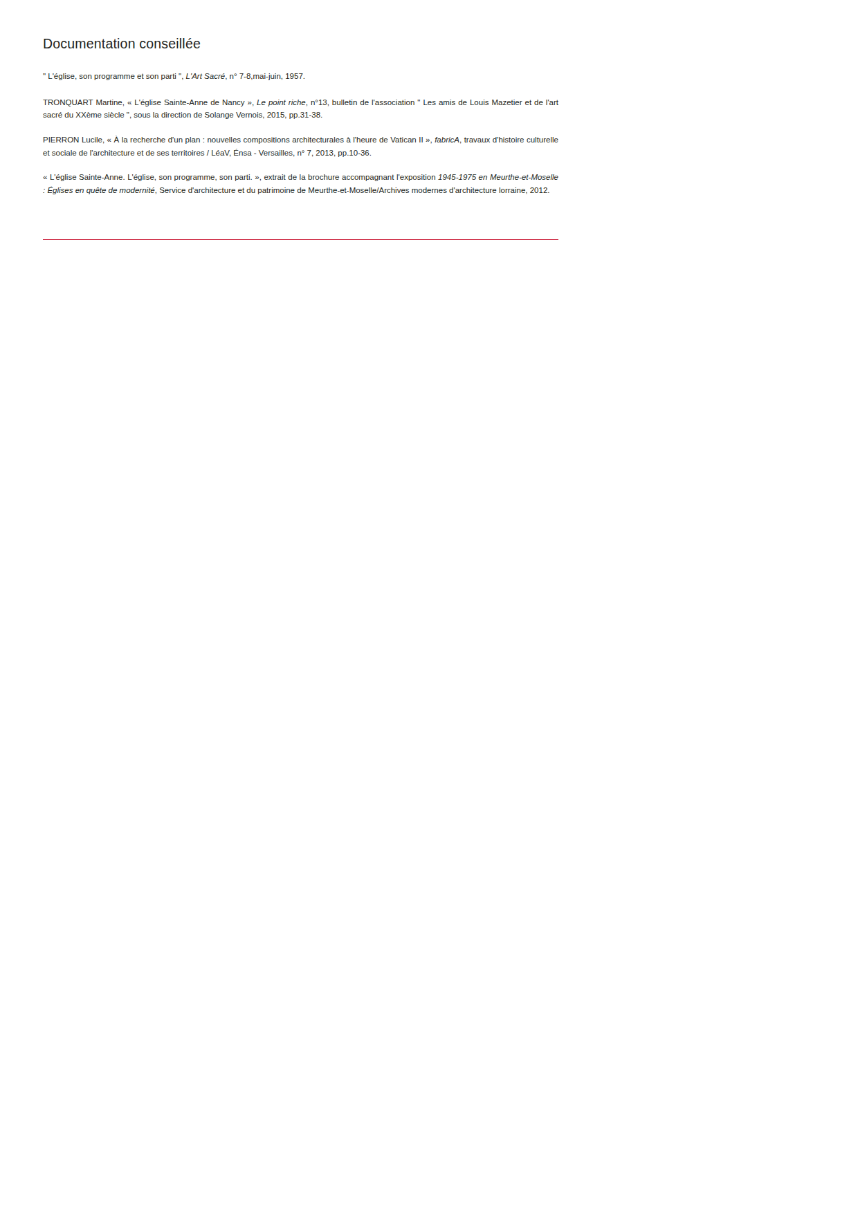Documentation conseillée
" L'église, son programme et son parti ", L'Art Sacré, n° 7-8,mai-juin, 1957.
TRONQUART Martine, « L'église Sainte-Anne de Nancy », Le point riche, n°13, bulletin de l'association " Les amis de Louis Mazetier et de l'art sacré du XXème siècle ", sous la direction de Solange Vernois, 2015, pp.31-38.
PIERRON Lucile, « À la recherche d'un plan : nouvelles compositions architecturales à l'heure de Vatican II », fabricA, travaux d'histoire culturelle et sociale de l'architecture et de ses territoires / LéaV, Énsa - Versailles, n° 7, 2013, pp.10-36.
« L'église Sainte-Anne. L'église, son programme, son parti. », extrait de la brochure accompagnant l'exposition 1945-1975 en Meurthe-et-Moselle : Églises en quête de modernité, Service d'architecture et du patrimoine de Meurthe-et-Moselle/Archives modernes d'architecture lorraine, 2012.